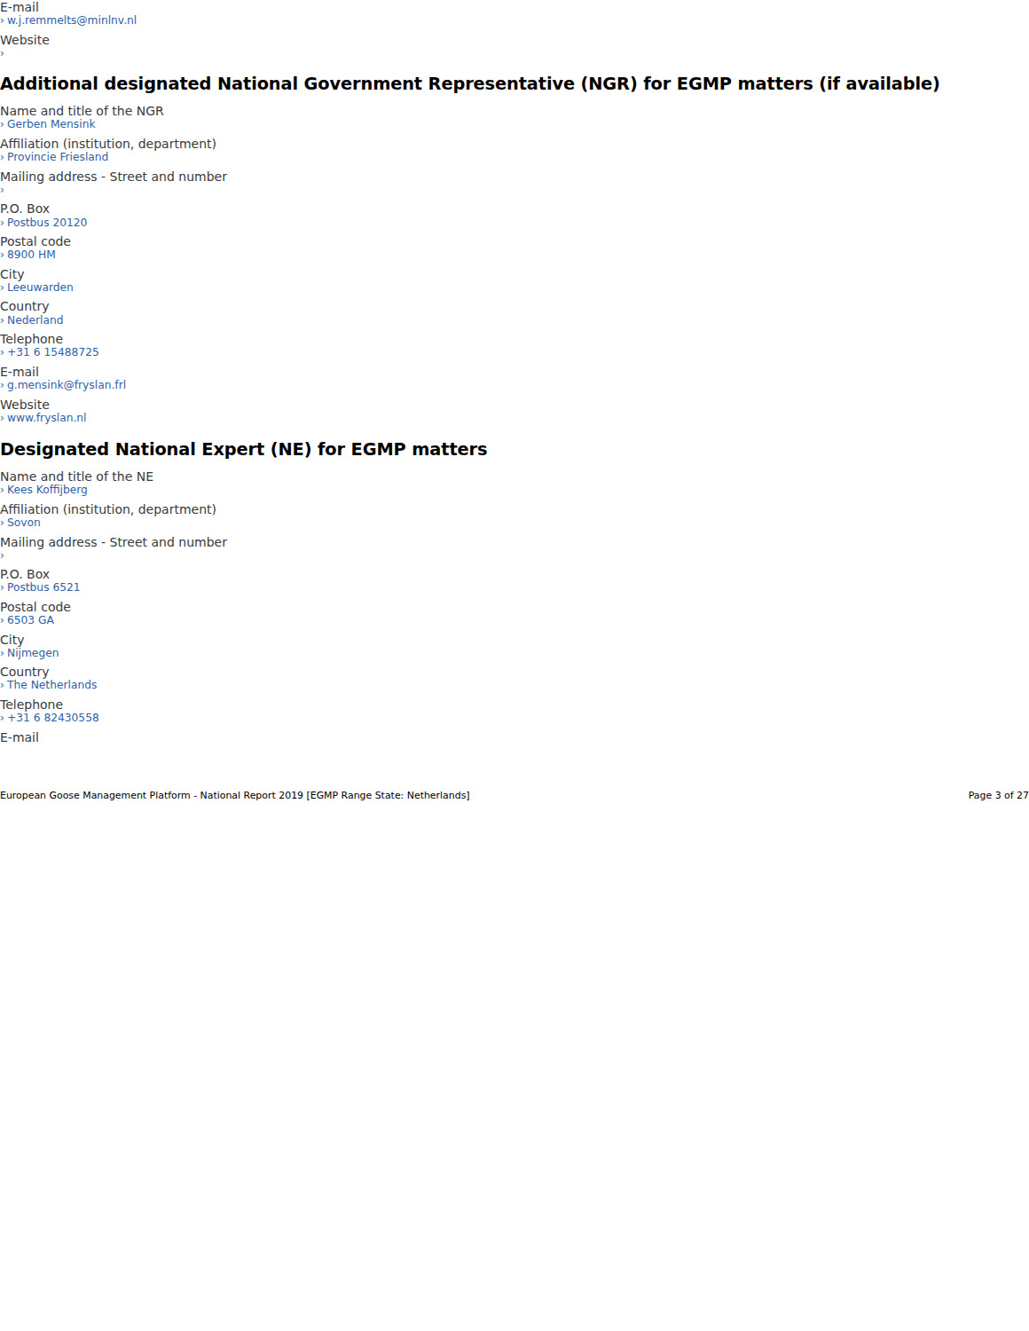E-mail
›w.j.remmelts@minlnv.nl
Website
›
Additional designated National Government Representative (NGR) for EGMP matters (if available)
Name and title of the NGR
›Gerben Mensink
Affiliation (institution, department)
›Provincie Friesland
Mailing address - Street and number
›
P.O. Box
›Postbus 20120
Postal code
›8900 HM
City
›Leeuwarden
Country
›Nederland
Telephone
›+31 6 15488725
E-mail
›g.mensink@fryslan.frl
Website
›www.fryslan.nl
Designated National Expert (NE) for EGMP matters
Name and title of the NE
›Kees Koffijberg
Affiliation (institution, department)
›Sovon
Mailing address - Street and number
›
P.O. Box
›Postbus 6521
Postal code
›6503 GA
City
›Nijmegen
Country
›The Netherlands
Telephone
›+31 6 82430558
E-mail
European Goose Management Platform - National Report 2019 [EGMP Range State: Netherlands]
Page 3 of 27